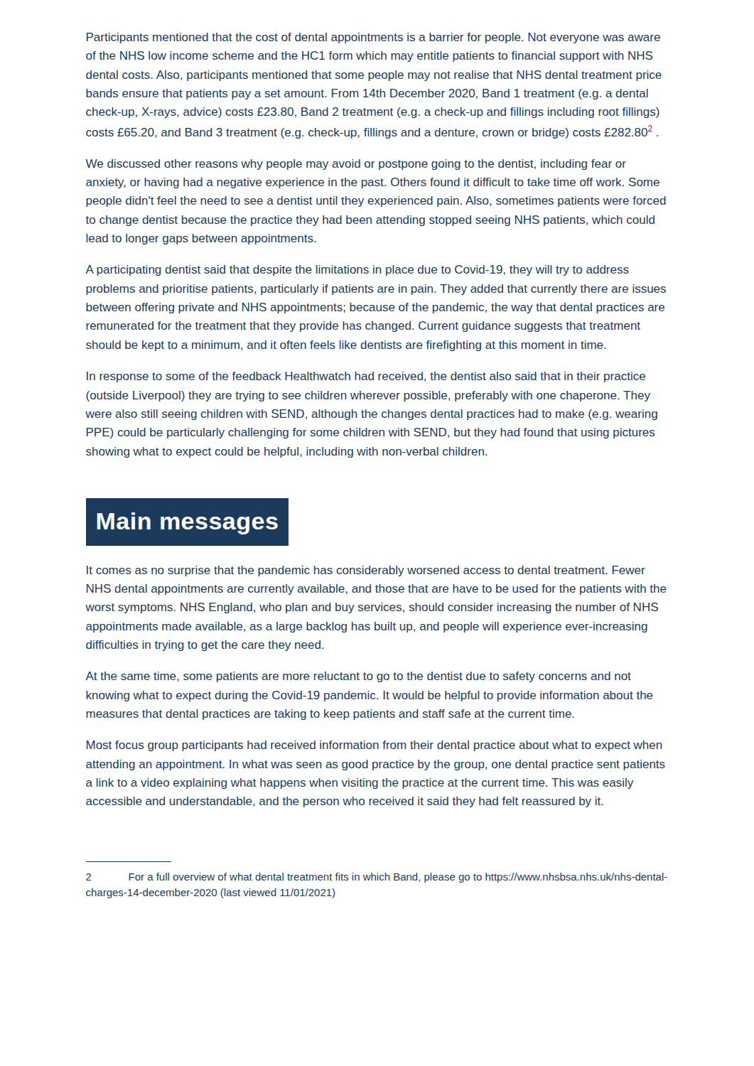Participants mentioned that the cost of dental appointments is a barrier for people. Not everyone was aware of the NHS low income scheme and the HC1 form which may entitle patients to financial support with NHS dental costs. Also, participants mentioned that some people may not realise that NHS dental treatment price bands ensure that patients pay a set amount. From 14th December 2020, Band 1 treatment (e.g. a dental check-up, X-rays, advice) costs £23.80, Band 2 treatment (e.g. a check-up and fillings including root fillings) costs £65.20, and Band 3 treatment (e.g. check-up, fillings and a denture, crown or bridge) costs £282.802 .
We discussed other reasons why people may avoid or postpone going to the dentist, including fear or anxiety, or having had a negative experience in the past. Others found it difficult to take time off work. Some people didn't feel the need to see a dentist until they experienced pain. Also, sometimes patients were forced to change dentist because the practice they had been attending stopped seeing NHS patients, which could lead to longer gaps between appointments.
A participating dentist said that despite the limitations in place due to Covid-19, they will try to address problems and prioritise patients, particularly if patients are in pain. They added that currently there are issues between offering private and NHS appointments; because of the pandemic, the way that dental practices are remunerated for the treatment that they provide has changed. Current guidance suggests that treatment should be kept to a minimum, and it often feels like dentists are firefighting at this moment in time.
In response to some of the feedback Healthwatch had received, the dentist also said that in their practice (outside Liverpool) they are trying to see children wherever possible, preferably with one chaperone. They were also still seeing children with SEND, although the changes dental practices had to make (e.g. wearing PPE) could be particularly challenging for some children with SEND, but they had found that using pictures showing what to expect could be helpful, including with non-verbal children.
Main messages
It comes as no surprise that the pandemic has considerably worsened access to dental treatment. Fewer NHS dental appointments are currently available, and those that are have to be used for the patients with the worst symptoms. NHS England, who plan and buy services, should consider increasing the number of NHS appointments made available, as a large backlog has built up, and people will experience ever-increasing difficulties in trying to get the care they need.
At the same time, some patients are more reluctant to go to the dentist due to safety concerns and not knowing what to expect during the Covid-19 pandemic. It would be helpful to provide information about the measures that dental practices are taking to keep patients and staff safe at the current time.
Most focus group participants had received information from their dental practice about what to expect when attending an appointment. In what was seen as good practice by the group, one dental practice sent patients a link to a video explaining what happens when visiting the practice at the current time. This was easily accessible and understandable, and the person who received it said they had felt reassured by it.
2 For a full overview of what dental treatment fits in which Band, please go to https://www.nhsbsa.nhs.uk/nhs-dental-charges-14-december-2020 (last viewed 11/01/2021)